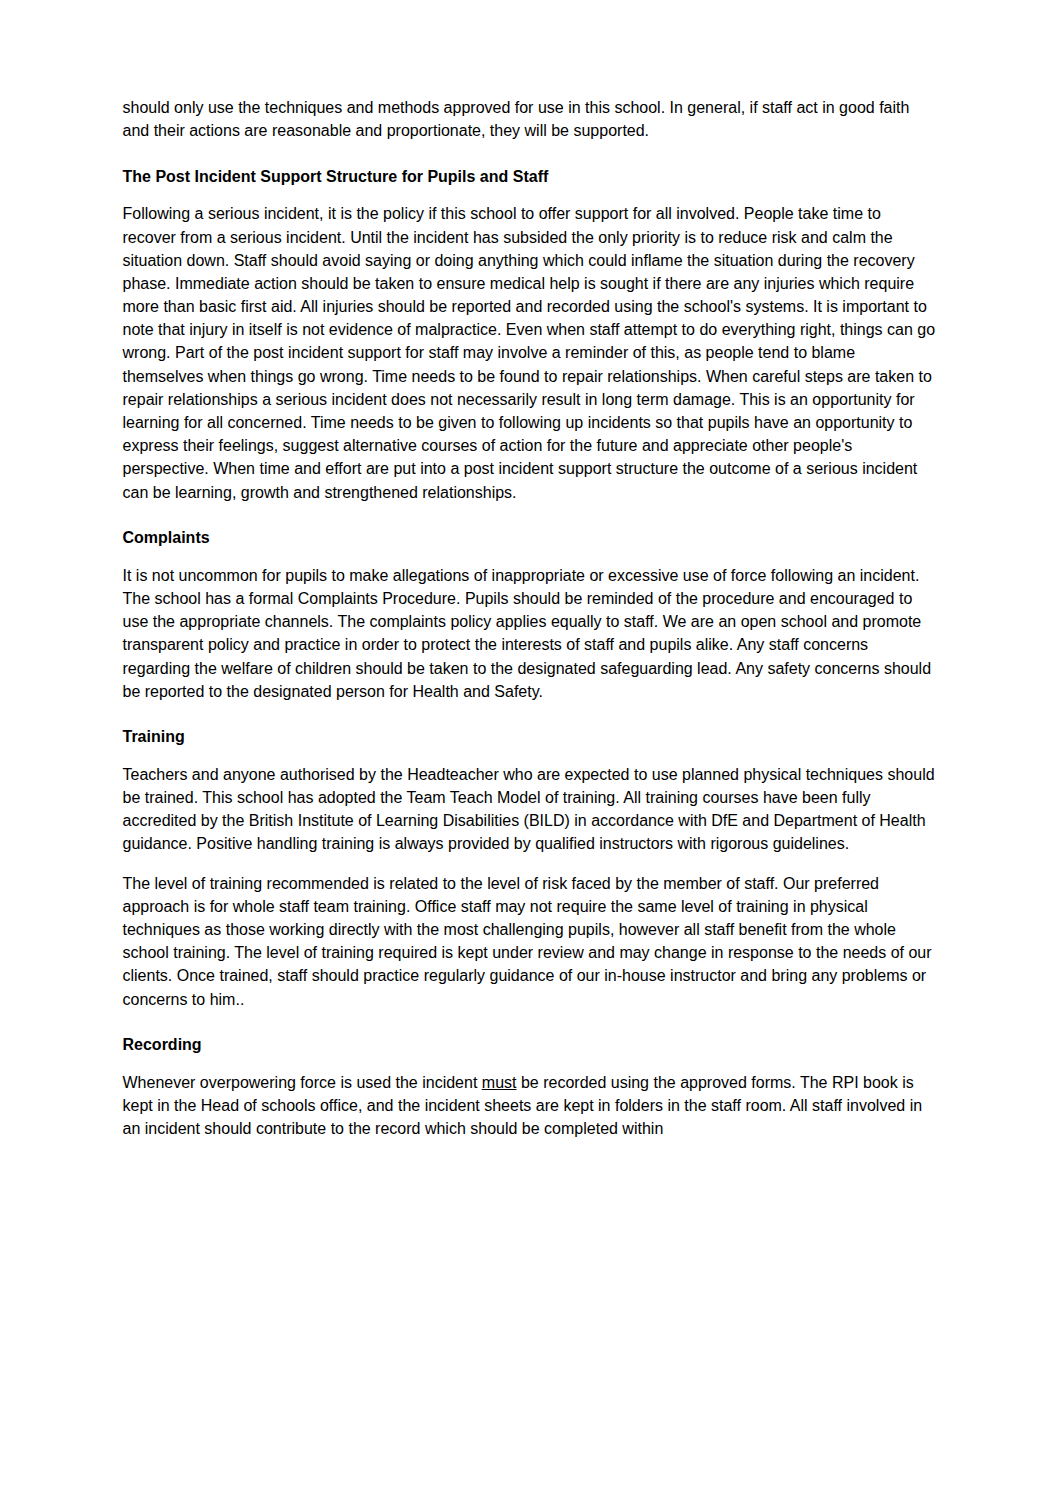should only use the techniques and methods approved for use in this school. In general, if staff act in good faith and their actions are reasonable and proportionate, they will be supported.
The Post Incident Support Structure for Pupils and Staff
Following a serious incident, it is the policy if this school to offer support for all involved. People take time to recover from a serious incident. Until the incident has subsided the only priority is to reduce risk and calm the situation down. Staff should avoid saying or doing anything which could inflame the situation during the recovery phase. Immediate action should be taken to ensure medical help is sought if there are any injuries which require more than basic first aid. All injuries should be reported and recorded using the school's systems. It is important to note that injury in itself is not evidence of malpractice. Even when staff attempt to do everything right, things can go wrong. Part of the post incident support for staff may involve a reminder of this, as people tend to blame themselves when things go wrong. Time needs to be found to repair relationships. When careful steps are taken to repair relationships a serious incident does not necessarily result in long term damage. This is an opportunity for learning for all concerned. Time needs to be given to following up incidents so that pupils have an opportunity to express their feelings, suggest alternative courses of action for the future and appreciate other people's perspective. When time and effort are put into a post incident support structure the outcome of a serious incident can be learning, growth and strengthened relationships.
Complaints
It is not uncommon for pupils to make allegations of inappropriate or excessive use of force following an incident. The school has a formal Complaints Procedure. Pupils should be reminded of the procedure and encouraged to use the appropriate channels. The complaints policy applies equally to staff. We are an open school and promote transparent policy and practice in order to protect the interests of staff and pupils alike. Any staff concerns regarding the welfare of children should be taken to the designated safeguarding lead. Any safety concerns should be reported to the designated person for Health and Safety.
Training
Teachers and anyone authorised by the Headteacher who are expected to use planned physical techniques should be trained. This school has adopted the Team Teach Model of training. All training courses have been fully accredited by the British Institute of Learning Disabilities (BILD) in accordance with DfE and Department of Health guidance. Positive handling training is always provided by qualified instructors with rigorous guidelines.
The level of training recommended is related to the level of risk faced by the member of staff. Our preferred approach is for whole staff team training. Office staff may not require the same level of training in physical techniques as those working directly with the most challenging pupils, however all staff benefit from the whole school training. The level of training required is kept under review and may change in response to the needs of our clients. Once trained, staff should practice regularly guidance of our in-house instructor and bring any problems or concerns to him..
Recording
Whenever overpowering force is used the incident must be recorded using the approved forms. The RPI book is kept in the Head of schools office, and the incident sheets are kept in folders in the staff room. All staff involved in an incident should contribute to the record which should be completed within